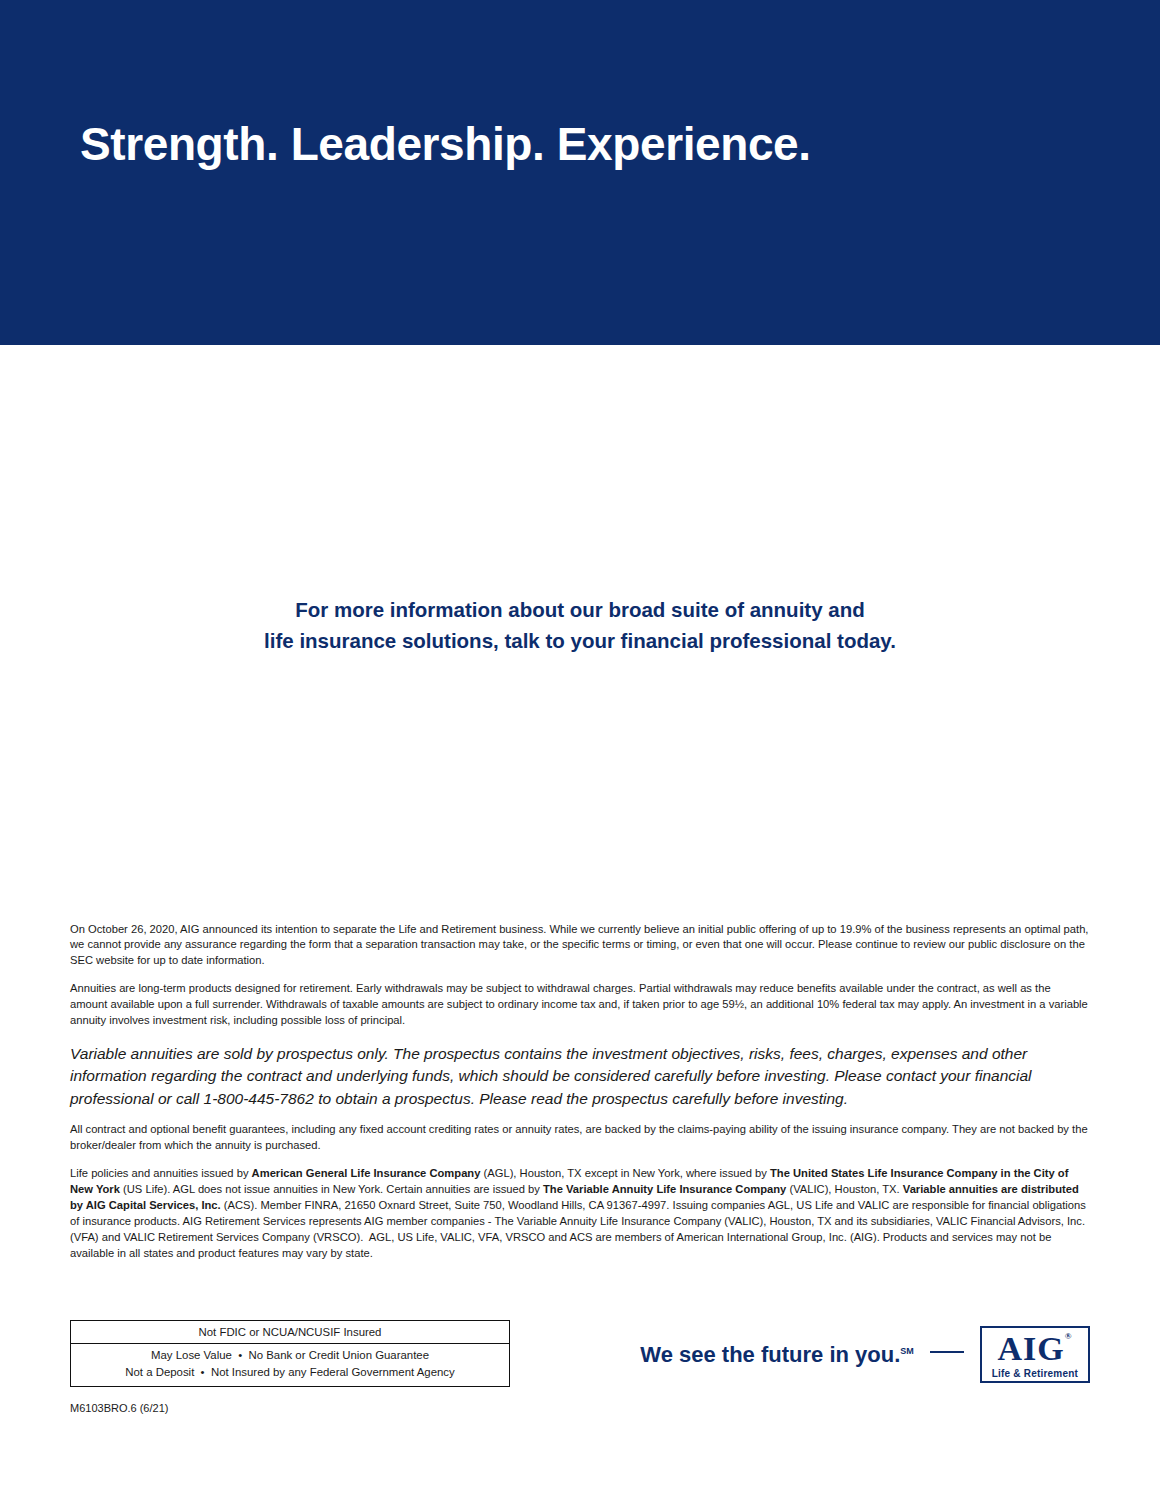Strength. Leadership. Experience.
For more information about our broad suite of annuity and
life insurance solutions, talk to your financial professional today.
On October 26, 2020, AIG announced its intention to separate the Life and Retirement business. While we currently believe an initial public offering of up to 19.9% of the business represents an optimal path, we cannot provide any assurance regarding the form that a separation transaction may take, or the specific terms or timing, or even that one will occur. Please continue to review our public disclosure on the SEC website for up to date information.
Annuities are long-term products designed for retirement. Early withdrawals may be subject to withdrawal charges. Partial withdrawals may reduce benefits available under the contract, as well as the amount available upon a full surrender. Withdrawals of taxable amounts are subject to ordinary income tax and, if taken prior to age 59½, an additional 10% federal tax may apply. An investment in a variable annuity involves investment risk, including possible loss of principal.
Variable annuities are sold by prospectus only. The prospectus contains the investment objectives, risks, fees, charges, expenses and other information regarding the contract and underlying funds, which should be considered carefully before investing. Please contact your financial professional or call 1-800-445-7862 to obtain a prospectus. Please read the prospectus carefully before investing.
All contract and optional benefit guarantees, including any fixed account crediting rates or annuity rates, are backed by the claims-paying ability of the issuing insurance company. They are not backed by the broker/dealer from which the annuity is purchased.
Life policies and annuities issued by American General Life Insurance Company (AGL), Houston, TX except in New York, where issued by The United States Life Insurance Company in the City of New York (US Life). AGL does not issue annuities in New York. Certain annuities are issued by The Variable Annuity Life Insurance Company (VALIC), Houston, TX. Variable annuities are distributed by AIG Capital Services, Inc. (ACS). Member FINRA, 21650 Oxnard Street, Suite 750, Woodland Hills, CA 91367-4997. Issuing companies AGL, US Life and VALIC are responsible for financial obligations of insurance products. AIG Retirement Services represents AIG member companies - The Variable Annuity Life Insurance Company (VALIC), Houston, TX and its subsidiaries, VALIC Financial Advisors, Inc. (VFA) and VALIC Retirement Services Company (VRSCO). AGL, US Life, VALIC, VFA, VRSCO and ACS are members of American International Group, Inc. (AIG). Products and services may not be available in all states and product features may vary by state.
Not FDIC or NCUA/NCUSIF Insured
May Lose Value • No Bank or Credit Union Guarantee
Not a Deposit • Not Insured by any Federal Government Agency
We see the future in you.SM
AIG®
Life & Retirement
M6103BRO.6 (6/21)